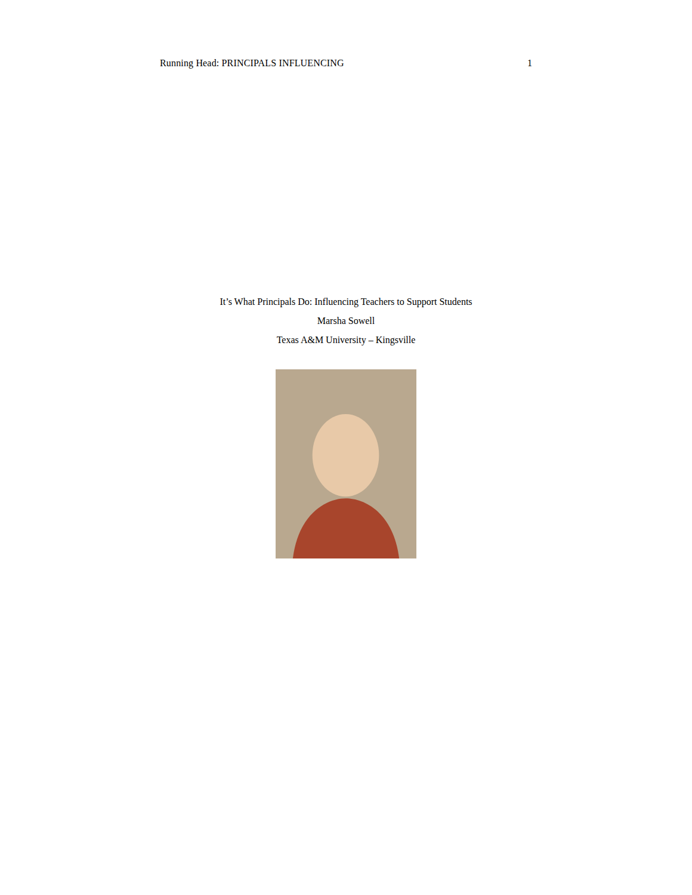Running Head: PRINCIPALS INFLUENCING 1
It’s What Principals Do: Influencing Teachers to Support Students
Marsha Sowell
Texas A&M University – Kingsville